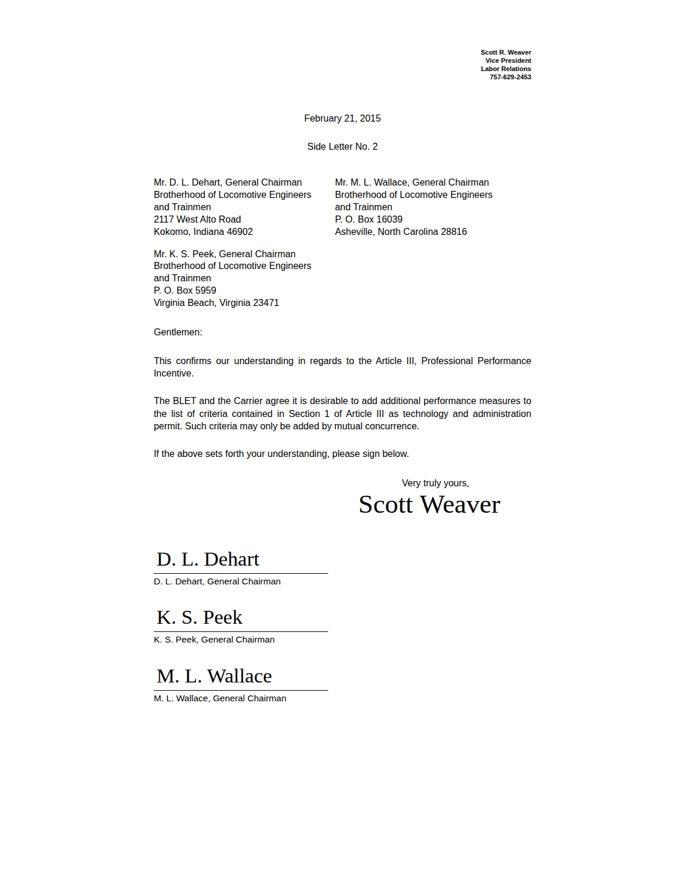Scott R. Weaver
Vice President
Labor Relations
757-629-2453
February 21, 2015
Side Letter No. 2
| Mr. D. L. Dehart, General Chairman Brotherhood of Locomotive Engineers and Trainmen 2117 West Alto Road Kokomo, Indiana 46902 | Mr. M. L. Wallace, General Chairman Brotherhood of Locomotive Engineers and Trainmen P. O. Box 16039 Asheville, North Carolina 28816 |
Mr. K. S. Peek, General Chairman
Brotherhood of Locomotive Engineers
and Trainmen
P. O. Box 5959
Virginia Beach, Virginia 23471
Gentlemen:
This confirms our understanding in regards to the Article III, Professional Performance Incentive.
The BLET and the Carrier agree it is desirable to add additional performance measures to the list of criteria contained in Section 1 of Article III as technology and administration permit. Such criteria may only be added by mutual concurrence.
If the above sets forth your understanding, please sign below.
Very truly yours,
Scott Weaver
D. L. Dehart
D. L. Dehart, General Chairman
K. S. Peek
K. S. Peek, General Chairman
M. L. Wallace
M. L. Wallace, General Chairman